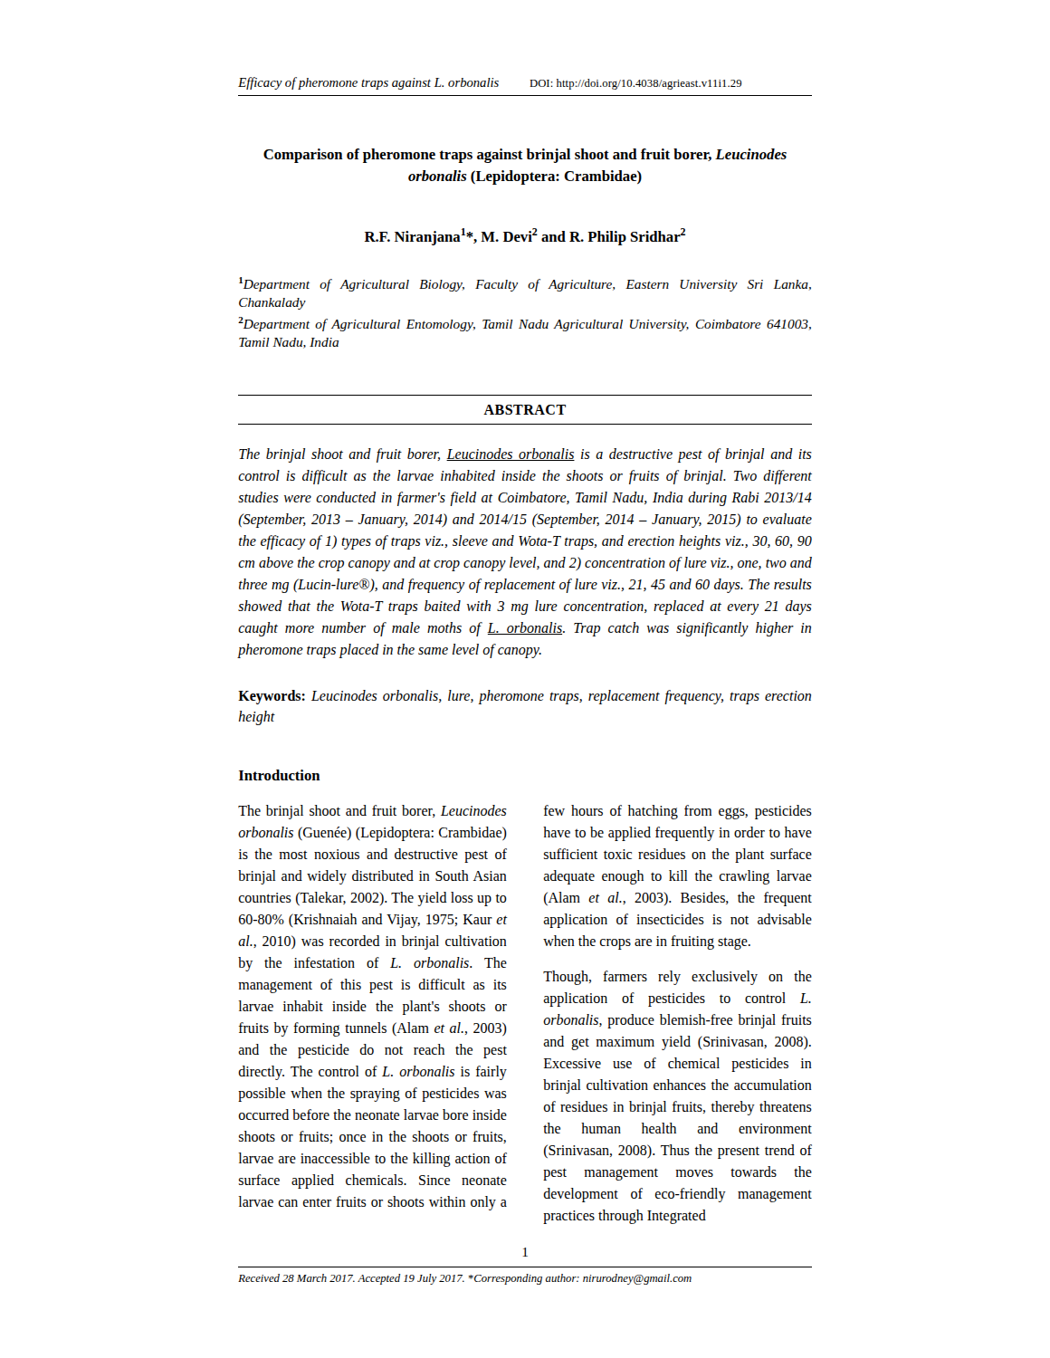Efficacy of pheromone traps against L. orbonalis DOI: http://doi.org/10.4038/agrieast.v11i1.29
Comparison of pheromone traps against brinjal shoot and fruit borer, Leucinodes orbonalis (Lepidoptera: Crambidae)
R.F. Niranjana1*, M. Devi2 and R. Philip Sridhar2
1Department of Agricultural Biology, Faculty of Agriculture, Eastern University Sri Lanka, Chankalady
2Department of Agricultural Entomology, Tamil Nadu Agricultural University, Coimbatore 641003, Tamil Nadu, India
ABSTRACT
The brinjal shoot and fruit borer, Leucinodes orbonalis is a destructive pest of brinjal and its control is difficult as the larvae inhabited inside the shoots or fruits of brinjal. Two different studies were conducted in farmer's field at Coimbatore, Tamil Nadu, India during Rabi 2013/14 (September, 2013 – January, 2014) and 2014/15 (September, 2014 – January, 2015) to evaluate the efficacy of 1) types of traps viz., sleeve and Wota-T traps, and erection heights viz., 30, 60, 90 cm above the crop canopy and at crop canopy level, and 2) concentration of lure viz., one, two and three mg (Lucin-lure®), and frequency of replacement of lure viz., 21, 45 and 60 days. The results showed that the Wota-T traps baited with 3 mg lure concentration, replaced at every 21 days caught more number of male moths of L. orbonalis. Trap catch was significantly higher in pheromone traps placed in the same level of canopy.
Keywords: Leucinodes orbonalis, lure, pheromone traps, replacement frequency, traps erection height
Introduction
The brinjal shoot and fruit borer, Leucinodes orbonalis (Guenée) (Lepidoptera: Crambidae) is the most noxious and destructive pest of brinjal and widely distributed in South Asian countries (Talekar, 2002). The yield loss up to 60-80% (Krishnaiah and Vijay, 1975; Kaur et al., 2010) was recorded in brinjal cultivation by the infestation of L. orbonalis. The management of this pest is difficult as its larvae inhabit inside the plant's shoots or fruits by forming tunnels (Alam et al., 2003) and the pesticide do not reach the pest directly. The control of L. orbonalis is fairly possible when the spraying of pesticides was occurred before the neonate larvae bore inside shoots or fruits; once in the shoots or fruits, larvae are inaccessible to the killing action of surface applied chemicals. Since neonate larvae can enter fruits or shoots within only a few hours of hatching from eggs, pesticides have to be applied frequently in order to have sufficient toxic residues on the plant surface adequate enough to kill the crawling larvae (Alam et al., 2003). Besides, the frequent application of insecticides is not advisable when the crops are in fruiting stage.
Though, farmers rely exclusively on the application of pesticides to control L. orbonalis, produce blemish-free brinjal fruits and get maximum yield (Srinivasan, 2008). Excessive use of chemical pesticides in brinjal cultivation enhances the accumulation of residues in brinjal fruits, thereby threatens the human health and environment (Srinivasan, 2008). Thus the present trend of pest management moves towards the development of eco-friendly management practices through Integrated
1
Received 28 March 2017. Accepted 19 July 2017. *Corresponding author: nirurodney@gmail.com